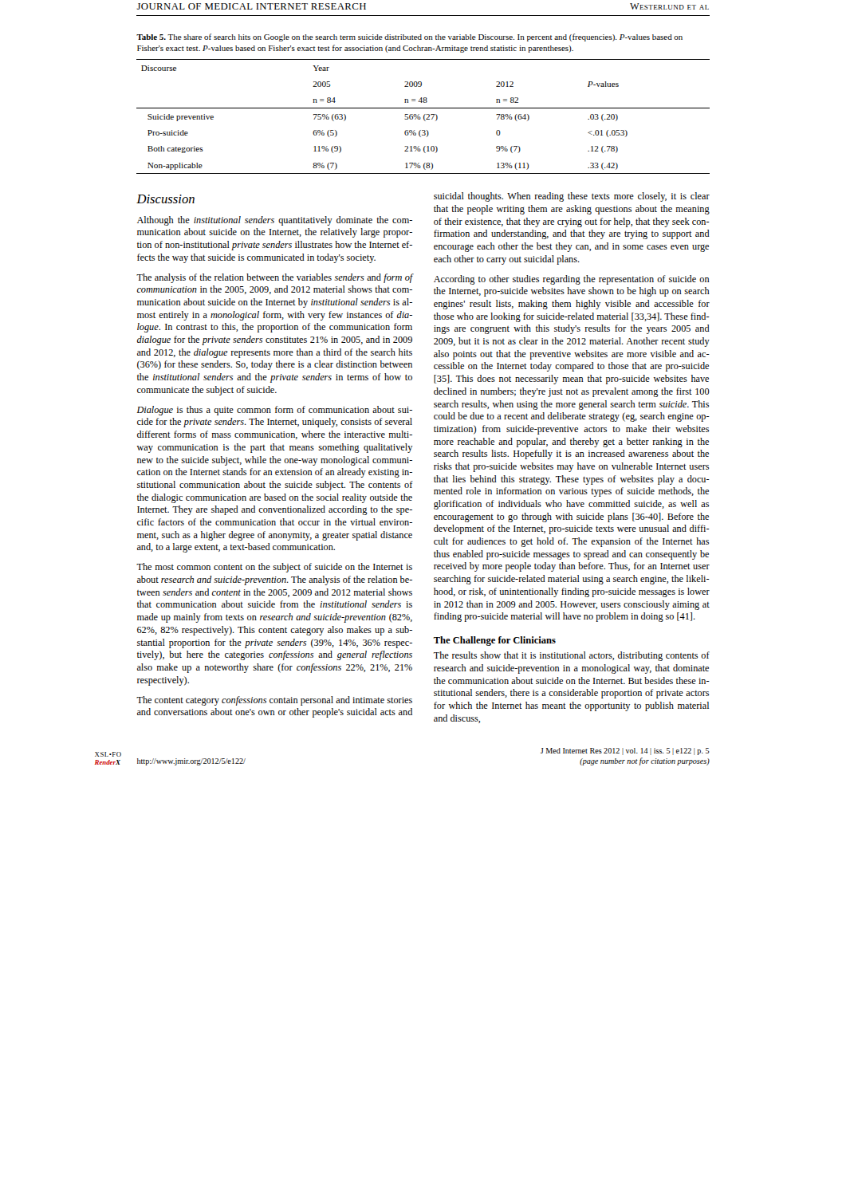Journal of Medical Internet Research
Westerlund et al
Table 5. The share of search hits on Google on the search term suicide distributed on the variable Discourse. In percent and (frequencies). P-values based on Fisher's exact test. P-values based on Fisher's exact test for association (and Cochran-Armitage trend statistic in parentheses).
| Discourse | Year |
| --- | --- |
| | 2005 | 2009 | 2012 | P -values |
| | n = 84 | n = 48 | n = 82 | |
| Suicide preventive | 75% (63) | 56% (27) | 78% (64) | .03 (.20) |
| Pro-suicide | 6% (5) | 6% (3) | 0 | <.01 (.053) |
| Both categories | 11% (9) | 21% (10) | 9% (7) | .12 (.78) |
| Non-applicable | 8% (7) | 17% (8) | 13% (11) | .33 (.42) |
Discussion
Although the institutional senders quantitatively dominate the communication about suicide on the Internet, the relatively large proportion of non-institutional private senders illustrates how the Internet effects the way that suicide is communicated in today's society.
The analysis of the relation between the variables senders and form of communication in the 2005, 2009, and 2012 material shows that communication about suicide on the Internet by institutional senders is almost entirely in a monological form, with very few instances of dialogue. In contrast to this, the proportion of the communication form dialogue for the private senders constitutes 21% in 2005, and in 2009 and 2012, the dialogue represents more than a third of the search hits (36%) for these senders. So, today there is a clear distinction between the institutional senders and the private senders in terms of how to communicate the subject of suicide.
Dialogue is thus a quite common form of communication about suicide for the private senders. The Internet, uniquely, consists of several different forms of mass communication, where the interactive multi-way communication is the part that means something qualitatively new to the suicide subject, while the one-way monological communication on the Internet stands for an extension of an already existing institutional communication about the suicide subject. The contents of the dialogic communication are based on the social reality outside the Internet. They are shaped and conventionalized according to the specific factors of the communication that occur in the virtual environment, such as a higher degree of anonymity, a greater spatial distance and, to a large extent, a text-based communication.
The most common content on the subject of suicide on the Internet is about research and suicide-prevention. The analysis of the relation between senders and content in the 2005, 2009 and 2012 material shows that communication about suicide from the institutional senders is made up mainly from texts on research and suicide-prevention (82%, 62%, 82% respectively). This content category also makes up a substantial proportion for the private senders (39%, 14%, 36% respectively), but here the categories confessions and general reflections also make up a noteworthy share (for confessions 22%, 21%, 21% respectively).
The content category confessions contain personal and intimate stories and conversations about one's own or other people's suicidal acts and suicidal thoughts. When reading these texts more closely, it is clear that the people writing them are asking questions about the meaning of their existence, that they are crying out for help, that they seek confirmation and understanding, and that they are trying to support and encourage each other the best they can, and in some cases even urge each other to carry out suicidal plans.
According to other studies regarding the representation of suicide on the Internet, pro-suicide websites have shown to be high up on search engines' result lists, making them highly visible and accessible for those who are looking for suicide-related material [33,34]. These findings are congruent with this study's results for the years 2005 and 2009, but it is not as clear in the 2012 material. Another recent study also points out that the preventive websites are more visible and accessible on the Internet today compared to those that are pro-suicide [35]. This does not necessarily mean that pro-suicide websites have declined in numbers; they're just not as prevalent among the first 100 search results, when using the more general search term suicide. This could be due to a recent and deliberate strategy (eg, search engine optimization) from suicide-preventive actors to make their websites more reachable and popular, and thereby get a better ranking in the search results lists. Hopefully it is an increased awareness about the risks that pro-suicide websites may have on vulnerable Internet users that lies behind this strategy. These types of websites play a documented role in information on various types of suicide methods, the glorification of individuals who have committed suicide, as well as encouragement to go through with suicide plans [36-40]. Before the development of the Internet, pro-suicide texts were unusual and difficult for audiences to get hold of. The expansion of the Internet has thus enabled pro-suicide messages to spread and can consequently be received by more people today than before. Thus, for an Internet user searching for suicide-related material using a search engine, the likelihood, or risk, of unintentionally finding pro-suicide messages is lower in 2012 than in 2009 and 2005. However, users consciously aiming at finding pro-suicide material will have no problem in doing so [41].
The Challenge for Clinicians
The results show that it is institutional actors, distributing contents of research and suicide-prevention in a monological way, that dominate the communication about suicide on the Internet. But besides these institutional senders, there is a considerable proportion of private actors for which the Internet has meant the opportunity to publish material and discuss,
http://www.jmir.org/2012/5/e122/
J Med Internet Res 2012 | vol. 14 | iss. 5 | e122 | p. 5
(page number not for citation purposes)
XSL•FO
Render X